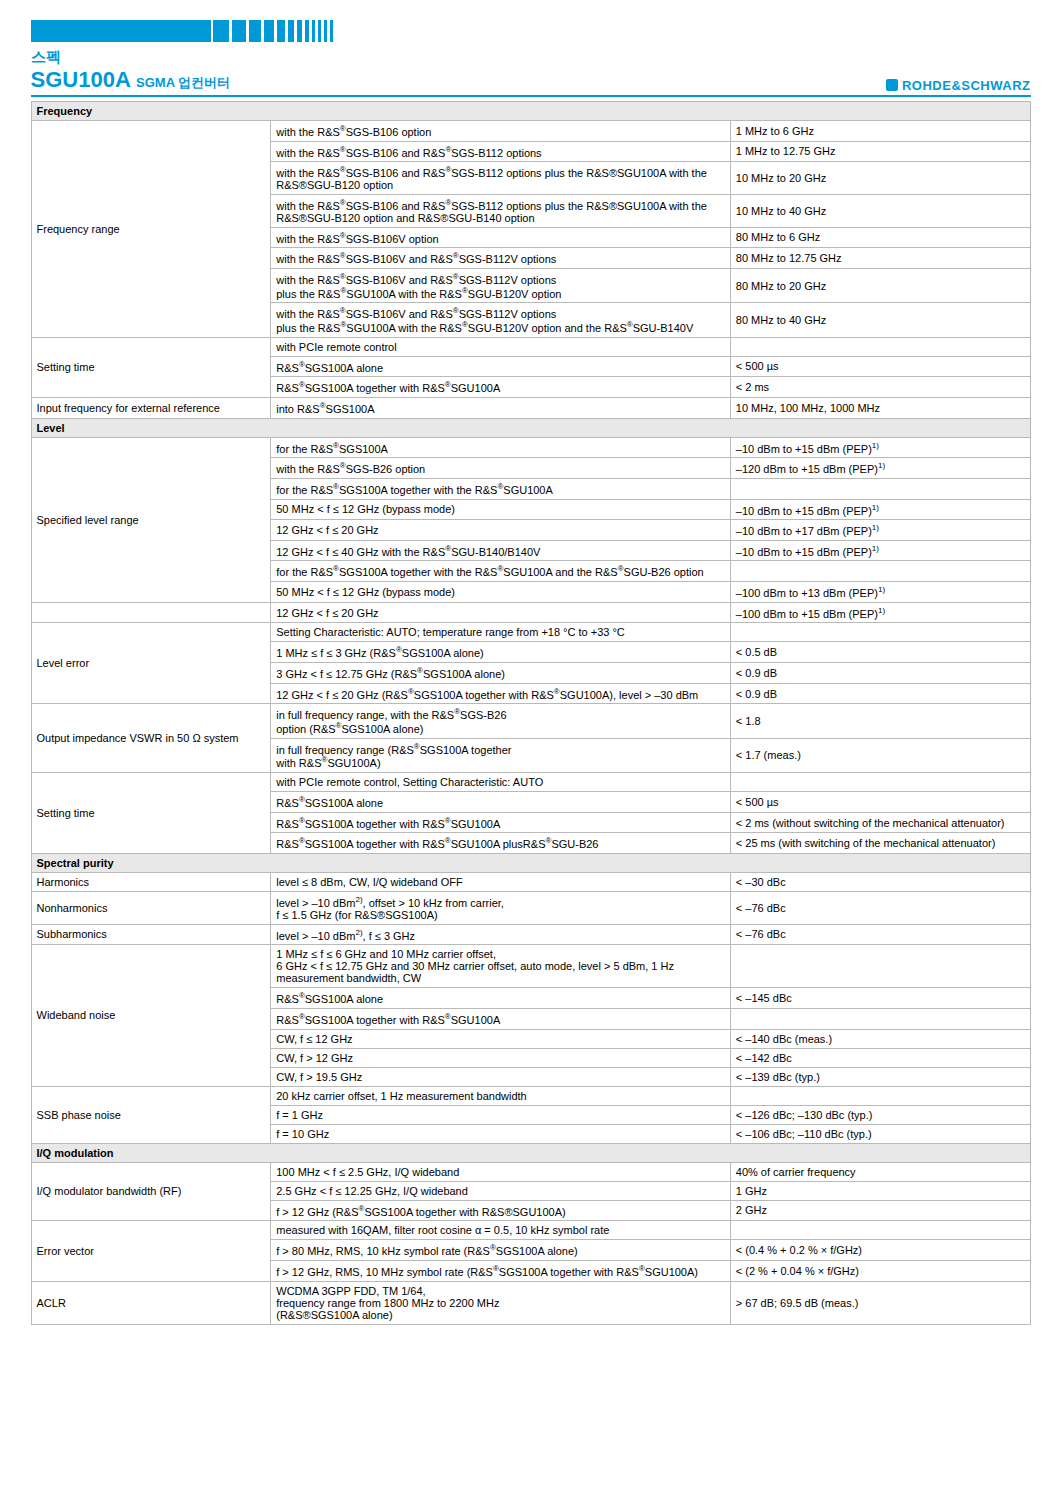스펙
SGU100A SGMA 업컨버터
ROHDE&SCHWARZ
| Frequency |
| Frequency range | with the R&S ® SGS-B106 option | 1 MHz to 6 GHz |
| with the R&S ® SGS-B106 and R&S ® SGS-B112 options | 1 MHz to 12.75 GHz |
| with the R&S ® SGS-B106 and R&S ® SGS-B112 options plus the R&S®SGU100A with the R&S®SGU-B120 option | 10 MHz to 20 GHz |
| with the R&S ® SGS-B106 and R&S ® SGS-B112 options plus the R&S®SGU100A with the R&S®SGU-B120 option and R&S®SGU-B140 option | 10 MHz to 40 GHz |
| with the R&S ® SGS-B106V option | 80 MHz to 6 GHz |
| with the R&S ® SGS-B106V and R&S ® SGS-B112V options | 80 MHz to 12.75 GHz |
| with the R&S ® SGS-B106V and R&S ® SGS-B112V options plus the R&S ® SGU100A with the R&S ® SGU-B120V option | 80 MHz to 20 GHz |
| with the R&S ® SGS-B106V and R&S ® SGS-B112V options plus the R&S ® SGU100A with the R&S ® SGU-B120V option and the R&S ® SGU-B140V | 80 MHz to 40 GHz |
| Setting time | with PCIe remote control | |
| R&S ® SGS100A alone | < 500 µs |
| R&S ® SGS100A together with R&S ® SGU100A | < 2 ms |
| Input frequency for external reference | into R&S ® SGS100A | 10 MHz, 100 MHz, 1000 MHz |
| Level |
| Specified level range | for the R&S ® SGS100A | –10 dBm to +15 dBm (PEP) 1) |
| with the R&S ® SGS-B26 option | –120 dBm to +15 dBm (PEP) 1) |
| for the R&S ® SGS100A together with the R&S ® SGU100A | |
| 50 MHz < f ≤ 12 GHz (bypass mode) | –10 dBm to +15 dBm (PEP) 1) |
| 12 GHz < f ≤ 20 GHz | –10 dBm to +17 dBm (PEP) 1) |
| 12 GHz < f ≤ 40 GHz with the R&S ® SGU-B140/B140V | –10 dBm to +15 dBm (PEP) 1) |
| for the R&S ® SGS100A together with the R&S ® SGU100A and the R&S ® SGU-B26 option | |
| 50 MHz < f ≤ 12 GHz (bypass mode) | –100 dBm to +13 dBm (PEP) 1) |
| | 12 GHz < f ≤ 20 GHz | –100 dBm to +15 dBm (PEP) 1) |
| Level error | Setting Characteristic: AUTO; temperature range from +18 °C to +33 °C | |
| 1 MHz ≤ f ≤ 3 GHz (R&S ® SGS100A alone) | < 0.5 dB |
| 3 GHz < f ≤ 12.75 GHz (R&S ® SGS100A alone) | < 0.9 dB |
| 12 GHz < f ≤ 20 GHz (R&S ® SGS100A together with R&S ® SGU100A), level > –30 dBm | < 0.9 dB |
| Output impedance VSWR in 50 Ω system | in full frequency range, with the R&S ® SGS-B26 option (R&S ® SGS100A alone) | < 1.8 |
| in full frequency range (R&S ® SGS100A together with R&S ® SGU100A) | < 1.7 (meas.) |
| Setting time | with PCIe remote control, Setting Characteristic: AUTO | |
| R&S ® SGS100A alone | < 500 µs |
| R&S ® SGS100A together with R&S ® SGU100A | < 2 ms (without switching of the mechanical attenuator) |
| R&S ® SGS100A together with R&S ® SGU100A plusR&S ® SGU-B26 | < 25 ms (with switching of the mechanical attenuator) |
| Spectral purity |
| Harmonics | level ≤ 8 dBm, CW, I/Q wideband OFF | < –30 dBc |
| Nonharmonics | level > –10 dBm 2) , offset > 10 kHz from carrier, f ≤ 1.5 GHz (for R&S®SGS100A) | < –76 dBc |
| Subharmonics | level > –10 dBm 2) , f ≤ 3 GHz | < –76 dBc |
| Wideband noise | 1 MHz ≤ f ≤ 6 GHz and 10 MHz carrier offset, 6 GHz < f ≤ 12.75 GHz and 30 MHz carrier offset, auto mode, level > 5 dBm, 1 Hz measurement bandwidth, CW | |
| R&S ® SGS100A alone | < –145 dBc |
| R&S ® SGS100A together with R&S ® SGU100A | |
| CW, f ≤ 12 GHz | < –140 dBc (meas.) |
| CW, f > 12 GHz | < –142 dBc |
| CW, f > 19.5 GHz | < –139 dBc (typ.) |
| SSB phase noise | 20 kHz carrier offset, 1 Hz measurement bandwidth | |
| f = 1 GHz | < –126 dBc; –130 dBc (typ.) |
| f = 10 GHz | < –106 dBc; –110 dBc (typ.) |
| I/Q modulation |
| I/Q modulator bandwidth (RF) | 100 MHz < f ≤ 2.5 GHz, I/Q wideband | 40% of carrier frequency |
| 2.5 GHz < f ≤ 12.25 GHz, I/Q wideband | 1 GHz |
| f > 12 GHz (R&S ® SGS100A together with R&S®SGU100A) | 2 GHz |
| Error vector | measured with 16QAM, filter root cosine α = 0.5, 10 kHz symbol rate | |
| f > 80 MHz, RMS, 10 kHz symbol rate (R&S ® SGS100A alone) | < (0.4 % + 0.2 % × f/GHz) |
| f > 12 GHz, RMS, 10 MHz symbol rate (R&S ® SGS100A together with R&S ® SGU100A) | < (2 % + 0.04 % × f/GHz) |
| ACLR | WCDMA 3GPP FDD, TM 1/64, frequency range from 1800 MHz to 2200 MHz (R&S®SGS100A alone) | > 67 dB; 69.5 dB (meas.) |